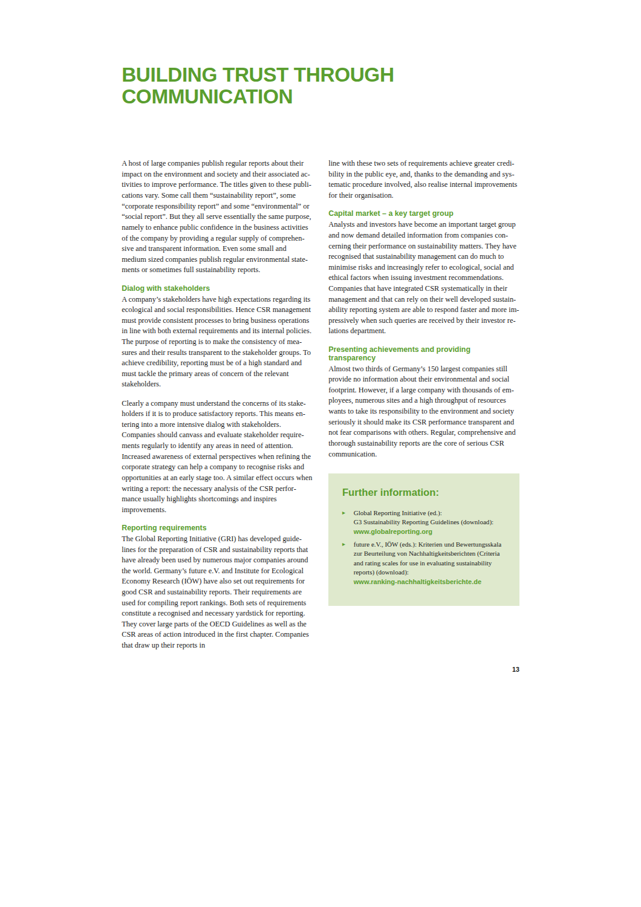BUILDING TRUST THROUGH COMMUNICATION
A host of large companies publish regular reports about their impact on the environment and society and their associated activities to improve performance. The titles given to these publications vary. Some call them “sustainability report”, some “corporate responsibility report” and some “environmental” or “social report”. But they all serve essentially the same purpose, namely to enhance public confidence in the business activities of the company by providing a regular supply of comprehensive and transparent information. Even some small and medium sized companies publish regular environmental statements or sometimes full sustainability reports.
Dialog with stakeholders
A company’s stakeholders have high expectations regarding its ecological and social responsibilities. Hence CSR management must provide consistent processes to bring business operations in line with both external requirements and its internal policies. The purpose of reporting is to make the consistency of measures and their results transparent to the stakeholder groups. To achieve credibility, reporting must be of a high standard and must tackle the primary areas of concern of the relevant stakeholders.
Clearly a company must understand the concerns of its stakeholders if it is to produce satisfactory reports. This means entering into a more intensive dialog with stakeholders. Companies should canvass and evaluate stakeholder requirements regularly to identify any areas in need of attention. Increased awareness of external perspectives when refining the corporate strategy can help a company to recognise risks and opportunities at an early stage too. A similar effect occurs when writing a report: the necessary analysis of the CSR performance usually highlights shortcomings and inspires improvements.
Reporting requirements
The Global Reporting Initiative (GRI) has developed guidelines for the preparation of CSR and sustainability reports that have already been used by numerous major companies around the world. Germany’s future e.V. and Institute for Ecological Economy Research (IÖW) have also set out requirements for good CSR and sustainability reports. Their requirements are used for compiling report rankings. Both sets of requirements constitute a recognised and necessary yardstick for reporting. They cover large parts of the OECD Guidelines as well as the CSR areas of action introduced in the first chapter. Companies that draw up their reports in
line with these two sets of requirements achieve greater credibility in the public eye, and, thanks to the demanding and systematic procedure involved, also realise internal improvements for their organisation.
Capital market – a key target group
Analysts and investors have become an important target group and now demand detailed information from companies concerning their performance on sustainability matters. They have recognised that sustainability management can do much to minimise risks and increasingly refer to ecological, social and ethical factors when issuing investment recommendations. Companies that have integrated CSR systematically in their management and that can rely on their well developed sustainability reporting system are able to respond faster and more impressively when such queries are received by their investor relations department.
Presenting achievements and providing transparency
Almost two thirds of Germany’s 150 largest companies still provide no information about their environmental and social footprint. However, if a large company with thousands of employees, numerous sites and a high throughput of resources wants to take its responsibility to the environment and society seriously it should make its CSR performance transparent and not fear comparisons with others. Regular, comprehensive and thorough sustainability reports are the core of serious CSR communication.
Further information:
Global Reporting Initiative (ed.):
G3 Sustainability Reporting Guidelines (download):
www.globalreporting.org
future e.V., IÖW (eds.): Kriterien und Bewertungsskala zur Beurteilung von Nachhaltigkeitsberichten (Criteria and rating scales for use in evaluating sustainability reports) (download):
www.ranking-nachhaltigkeitsberichte.de
13